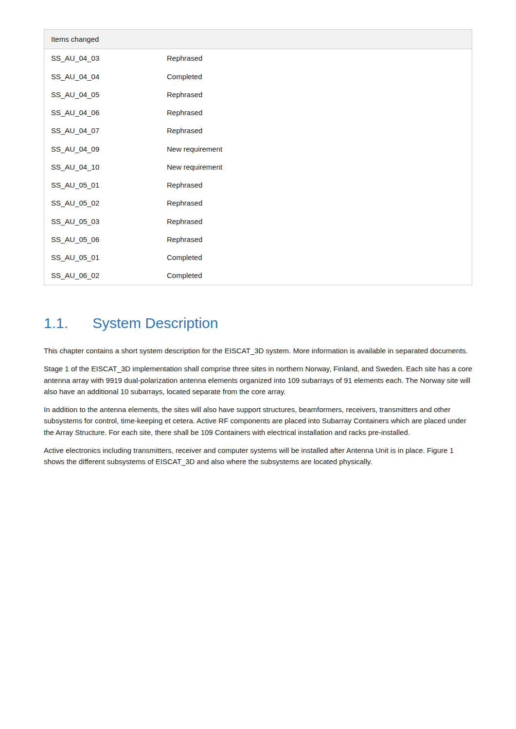| Items changed |
| --- |
| SS_AU_04_03 | Rephrased |
| SS_AU_04_04 | Completed |
| SS_AU_04_05 | Rephrased |
| SS_AU_04_06 | Rephrased |
| SS_AU_04_07 | Rephrased |
| SS_AU_04_09 | New requirement |
| SS_AU_04_10 | New requirement |
| SS_AU_05_01 | Rephrased |
| SS_AU_05_02 | Rephrased |
| SS_AU_05_03 | Rephrased |
| SS_AU_05_06 | Rephrased |
| SS_AU_05_01 | Completed |
| SS_AU_06_02 | Completed |
1.1. System Description
This chapter contains a short system description for the EISCAT_3D system. More information is available in separated documents.
Stage 1 of the EISCAT_3D implementation shall comprise three sites in northern Norway, Finland, and Sweden. Each site has a core antenna array with 9919 dual-polarization antenna elements organized into 109 subarrays of 91 elements each. The Norway site will also have an additional 10 subarrays, located separate from the core array.
In addition to the antenna elements, the sites will also have support structures, beamformers, receivers, transmitters and other subsystems for control, time-keeping et cetera. Active RF components are placed into Subarray Containers which are placed under the Array Structure. For each site, there shall be 109 Containers with electrical installation and racks pre-installed.
Active electronics including transmitters, receiver and computer systems will be installed after Antenna Unit is in place. Figure 1 shows the different subsystems of EISCAT_3D and also where the subsystems are located physically.